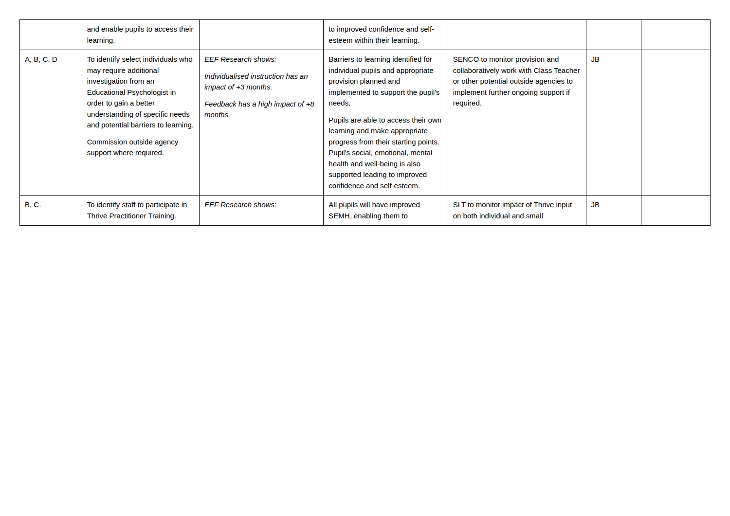| | and enable pupils to access their learning. | | to improved confidence and self-esteem within their learning. | | | |
| A, B, C, D | To identify select individuals who may require additional investigation from an Educational Psychologist in order to gain a better understanding of specific needs and potential barriers to learning. Commission outside agency support where required. | EEF Research shows: Individualised instruction has an impact of +3 months. Feedback has a high impact of +8 months | Barriers to learning identified for individual pupils and appropriate provision planned and implemented to support the pupil's needs. Pupils are able to access their own learning and make appropriate progress from their starting points. Pupil's social, emotional, mental health and well-being is also supported leading to improved confidence and self-esteem. | SENCO to monitor provision and collaboratively work with Class Teacher or other potential outside agencies to implement further ongoing support if required. | JB | |
| B, C. | To identify staff to participate in Thrive Practitioner Training. | EEF Research shows: | All pupils will have improved SEMH, enabling them to | SLT to monitor impact of Thrive input on both individual and small | JB | |